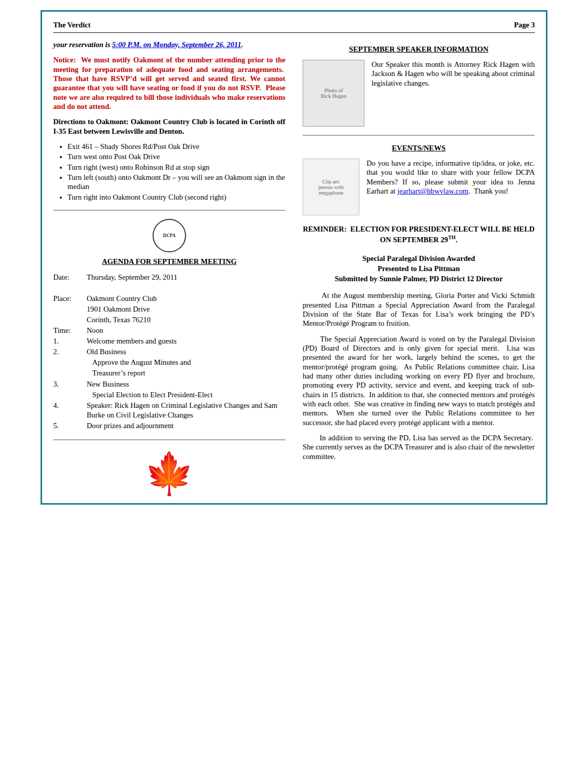The Verdict Page 3
your reservation is 5:00 P.M. on Monday, September 26, 2011.
Notice: We must notify Oakmont of the number attending prior to the meeting for preparation of adequate food and seating arrangements. Those that have RSVP’d will get served and seated first. We cannot guarantee that you will have seating or food if you do not RSVP. Please note we are also required to bill those individuals who make reservations and do not attend.
Directions to Oakmont: Oakmont Country Club is located in Corinth off I-35 East between Lewisville and Denton.
Exit 461 – Shady Shores Rd/Post Oak Drive
Turn west onto Post Oak Drive
Turn right (west) onto Robinson Rd at stop sign
Turn left (south) onto Oakmont Dr – you will see an Oakmont sign in the median
Turn right into Oakmont Country Club (second right)
DCPA
AGENDA FOR SEPTEMBER MEETING
| Date: | Thursday, September 29, 2011 |
| Place: | Oakmont Country Club |
| | 1901 Oakmont Drive |
| | Corinth, Texas 76210 |
| Time: | Noon |
| 1. | Welcome members and guests |
| 2. | Old Business |
| | Approve the August Minutes and |
| | Treasurer’s report |
| 3. | New Business |
| | Special Election to Elect President-Elect |
| 4. | Speaker: Rick Hagen on Criminal Legislative Changes and Sam Burke on Civil Legislative Changes |
| 5. | Door prizes and adjournment |
🍁
SEPTEMBER SPEAKER INFORMATION
Photo of
Rick Hagen
Our Speaker this month is Attorney Rick Hagen with Jackson & Hagen who will be speaking about criminal legislative changes.
EVENTS/NEWS
Clip art:
person with
megaphone
Do you have a recipe, informative tip/idea, or joke, etc. that you would like to share with your fellow DCPA Members? If so, please submit your idea to Jenna Earhart at jearhart@hbwvlaw.com. Thank you!
REMINDER: ELECTION FOR PRESIDENT-ELECT WILL BE HELD ON SEPTEMBER 29TH.
Special Paralegal Division Awarded
Presented to Lisa Pittman
Submitted by Sunnie Palmer, PD District 12 Director
At the August membership meeting, Gloria Porter and Vicki Schmidt presented Lisa Pittman a Special Appreciation Award from the Paralegal Division of the State Bar of Texas for Lisa’s work bringing the PD’s Mentor/Protégé Program to fruition.
The Special Appreciation Award is voted on by the Paralegal Division (PD) Board of Directors and is only given for special merit. Lisa was presented the award for her work, largely behind the scenes, to get the mentor/protégé program going. As Public Relations committee chair, Lisa had many other duties including working on every PD flyer and brochure, promoting every PD activity, service and event, and keeping track of sub-chairs in 15 districts. In addition to that, she connected mentors and protégés with each other. She was creative in finding new ways to match protégés and mentors. When she turned over the Public Relations committee to her successor, she had placed every protégé applicant with a mentor.
In addition to serving the PD, Lisa has served as the DCPA Secretary. She currently serves as the DCPA Treasurer and is also chair of the newsletter committee.